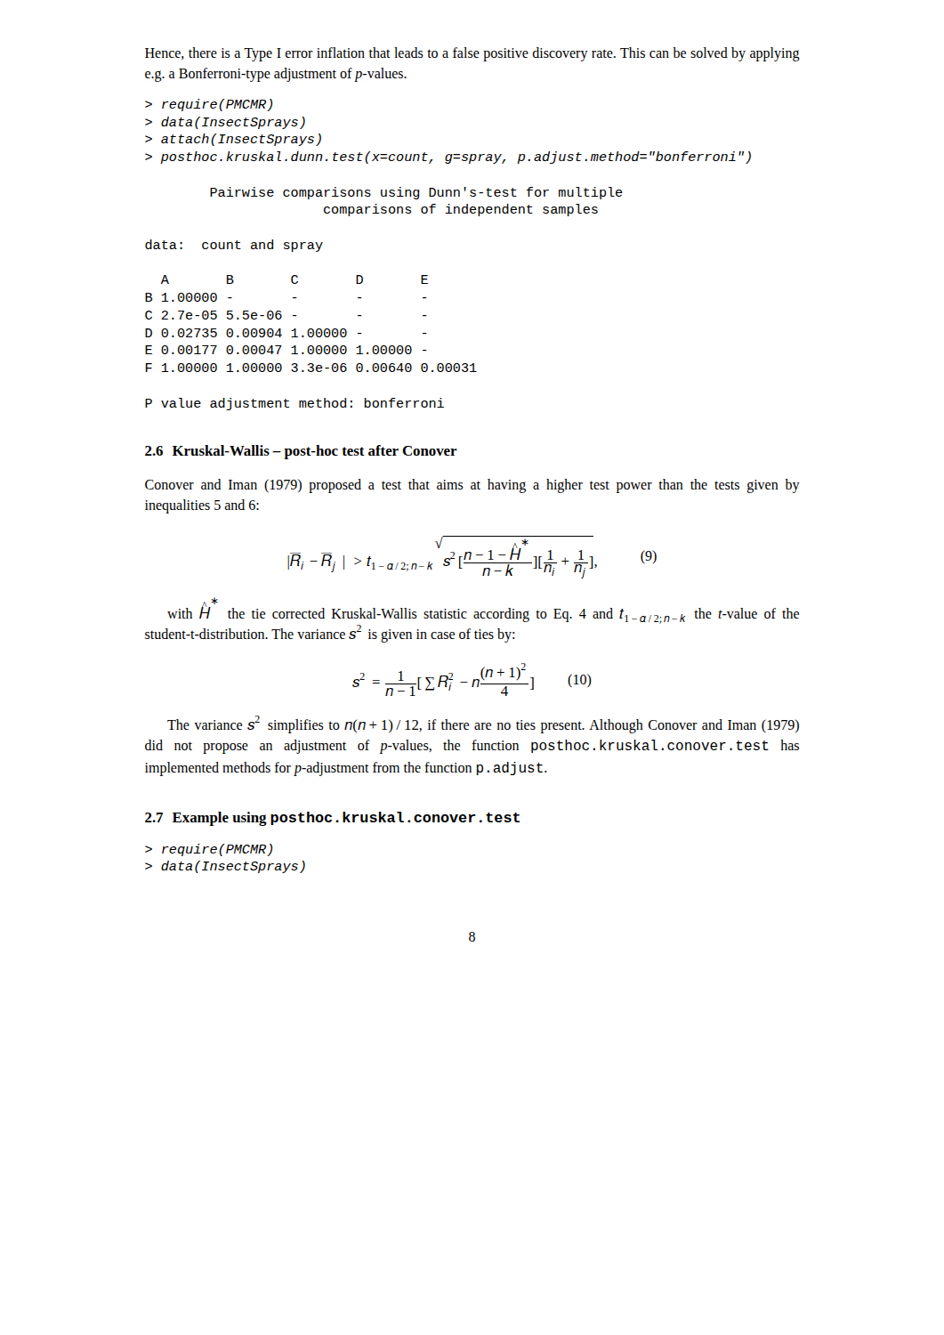Hence, there is a Type I error inflation that leads to a false positive discovery rate. This can be solved by applying e.g. a Bonferroni-type adjustment of p-values.
> require(PMCMR)
> data(InsectSprays)
> attach(InsectSprays)
> posthoc.kruskal.dunn.test(x=count, g=spray, p.adjust.method="bonferroni")

        Pairwise comparisons using Dunn's-test for multiple
                      comparisons of independent samples

data:  count and spray

  A       B       C       D       E
B 1.00000 -       -       -       -
C 2.7e-05 5.5e-06 -       -       -
D 0.02735 0.00904 1.00000 -       -
E 0.00177 0.00047 1.00000 1.00000 -
F 1.00000 1.00000 3.3e-06 0.00640 0.00031

P value adjustment method: bonferroni
2.6 Kruskal-Wallis – post-hoc test after Conover
Conover and Iman (1979) proposed a test that aims at having a higher test power than the tests given by inequalities 5 and 6:
| R―i − R―j | > t1−α/2;n−k s2 [ n−1−H^∗ n−k ] [ 1ni + 1nj ] ,
(9)
with H^∗ the tie corrected Kruskal-Wallis statistic according to Eq. 4 and t1−α/2;n−k the t-value of the student-t-distribution. The variance s2 is given in case of ties by:
s2 = 1n−1 [ ∑ Ri2 − n (n+1)2 4 ]
(10)
The variance s2 simplifies to n(n+1)/12, if there are no ties present. Although Conover and Iman (1979) did not propose an adjustment of p-values, the function posthoc.kruskal.conover.test has implemented methods for p-adjustment from the function p.adjust.
2.7 Example using posthoc.kruskal.conover.test
> require(PMCMR)
> data(InsectSprays)
8